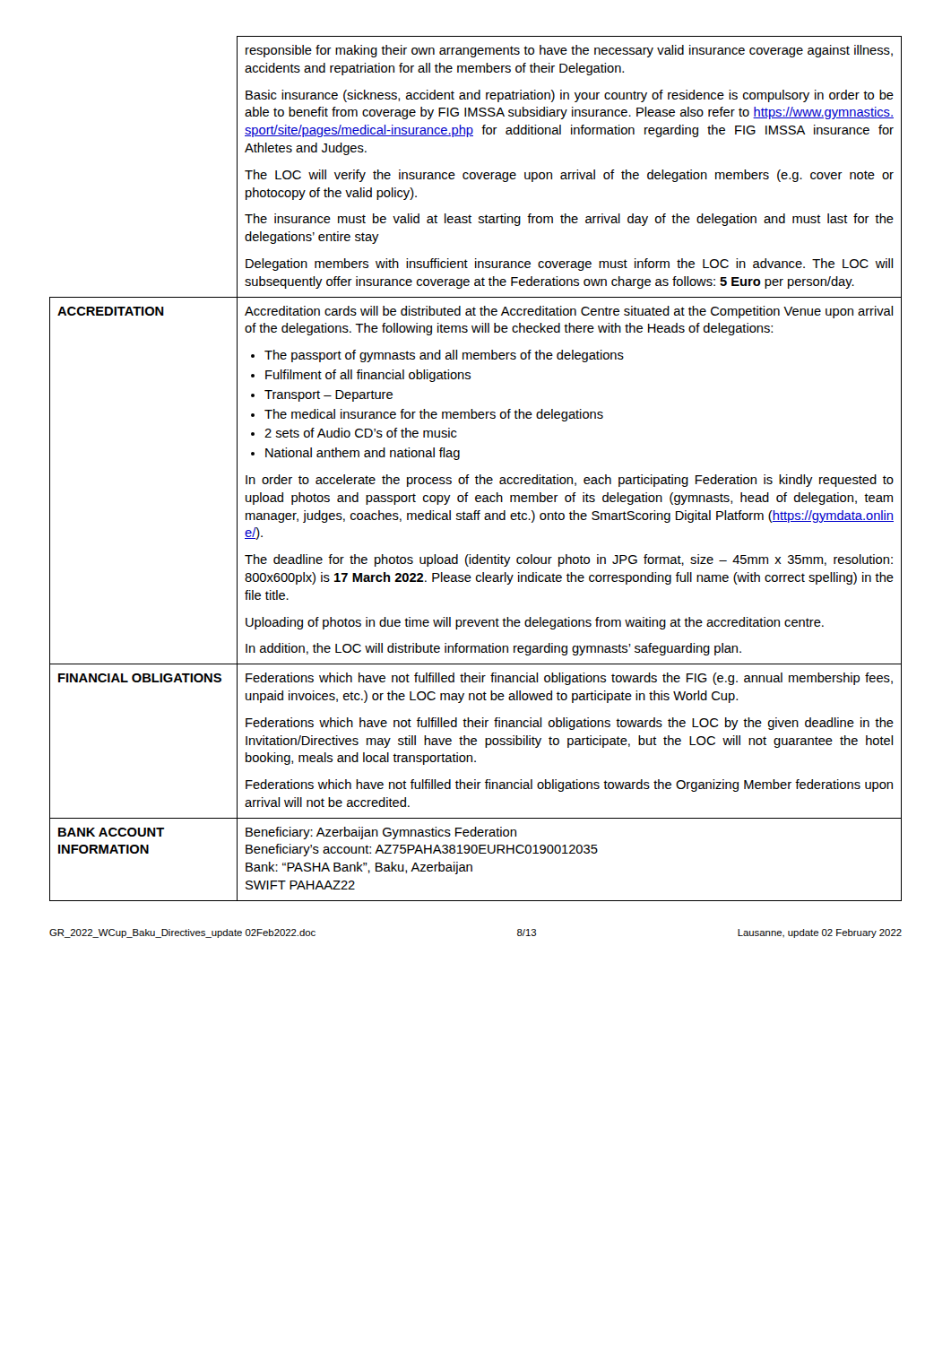| | responsible for making their own arrangements to have the necessary valid insurance coverage against illness, accidents and repatriation for all the members of their Delegation. Basic insurance (sickness, accident and repatriation) in your country of residence is compulsory in order to be able to benefit from coverage by FIG IMSSA subsidiary insurance. Please also refer to https://www.gymnastics.sport/site/pages/medical-insurance.php for additional information regarding the FIG IMSSA insurance for Athletes and Judges. The LOC will verify the insurance coverage upon arrival of the delegation members (e.g. cover note or photocopy of the valid policy). The insurance must be valid at least starting from the arrival day of the delegation and must last for the delegations’ entire stay Delegation members with insufficient insurance coverage must inform the LOC in advance. The LOC will subsequently offer insurance coverage at the Federations own charge as follows: 5 Euro per person/day. |
| Accreditation | Accreditation cards will be distributed at the Accreditation Centre situated at the Competition Venue upon arrival of the delegations. The following items will be checked there with the Heads of delegations: The passport of gymnasts and all members of the delegations Fulfilment of all financial obligations Transport – Departure The medical insurance for the members of the delegations 2 sets of Audio CD’s of the music National anthem and national flag In order to accelerate the process of the accreditation, each participating Federation is kindly requested to upload photos and passport copy of each member of its delegation (gymnasts, head of delegation, team manager, judges, coaches, medical staff and etc.) onto the SmartScoring Digital Platform ( https://gymdata.online/ ). The deadline for the photos upload (identity colour photo in JPG format, size – 45mm x 35mm, resolution: 800x600plx) is 17 March 2022 . Please clearly indicate the corresponding full name (with correct spelling) in the file title. Uploading of photos in due time will prevent the delegations from waiting at the accreditation centre. In addition, the LOC will distribute information regarding gymnasts’ safeguarding plan. |
| Financial obligations | Federations which have not fulfilled their financial obligations towards the FIG (e.g. annual membership fees, unpaid invoices, etc.) or the LOC may not be allowed to participate in this World Cup. Federations which have not fulfilled their financial obligations towards the LOC by the given deadline in the Invitation/Directives may still have the possibility to participate, but the LOC will not guarantee the hotel booking, meals and local transportation. Federations which have not fulfilled their financial obligations towards the Organizing Member federations upon arrival will not be accredited. |
| Bank account information | Beneficiary: Azerbaijan Gymnastics Federation Beneficiary’s account: AZ75PAHA38190EURHC0190012035 Bank: “PASHA Bank”, Baku, Azerbaijan SWIFT PAHAAZ22 |
GR_2022_WCup_Baku_Directives_update 02Feb2022.doc
8/13
Lausanne, update 02 February 2022